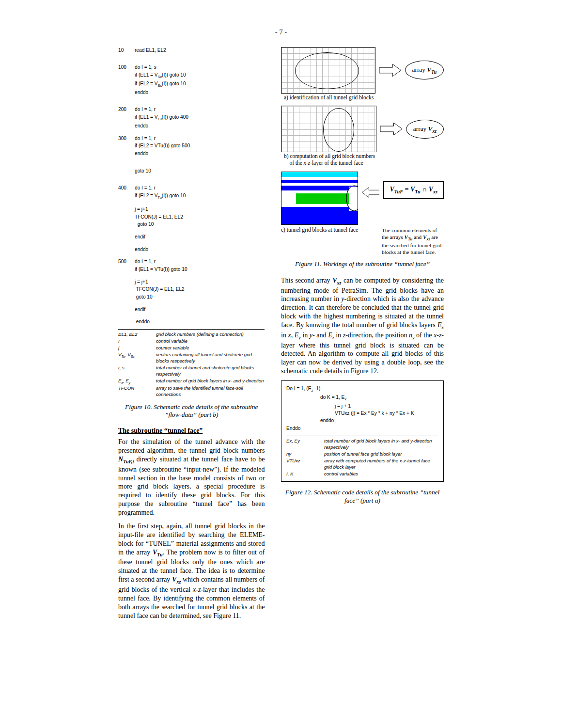- 7 -
| 10 | read EL1, EL2 |
| 100 | do I = 1, s |
| | if (EL1 = V Sc (I)) goto 10 |
| | if (EL2 = V Sc (I)) goto 10 |
| | enddo |
| 200 | do I = 1, r |
| | if (EL1 = V Tu (I)) goto 400 |
| | enddo |
| 300 | do I = 1, r |
| | if (EL2 = VTu(I)) goto 500 |
| | enddo |
| | goto 10 |
| 400 | do I = 1, r |
| | if (EL2 = V Tu (I)) goto 10 |
| | j = j+1 |
| | TFCON(J) = EL1, EL2 |
| | goto 10 |
| | endif |
| | enddo |
| 500 | do I = 1, r |
| | if (EL1 = VTu(I)) goto 10 |
| | j = j+1 |
| | TFCON(J) = EL1, EL2 |
| | goto 10 |
| | endif |
| | enddo |
| EL1, EL2 | grid block numbers (defining a connection) |
| I | control variable |
| j | counter variable |
| V Tu , V Sc | vectors containing all tunnel and shotcrete grid blocks respectively |
| r, s | total number of tunnel and shotcrete grid blocks respectively |
| E x , E y | total number of grid block layers in x- and y-direction |
| TFCON | array to save the identified tunnel face-soil connections |
Figure 10. Schematic code details of the subroutine ”flow-data” (part b)
The subroutine “tunnel face”
For the simulation of the tunnel advance with the presented algorithm, the tunnel grid block numbers NTuF,i directly situated at the tunnel face have to be known (see subroutine “input-new”). If the modeled tunnel section in the base model consists of two or more grid block layers, a special procedure is required to identify these grid blocks. For this purpose the subroutine “tunnel face” has been programmed.
In the first step, again, all tunnel grid blocks in the input-file are identified by searching the ELEME-block for “TUNEL” material assignments and stored in the array VTu. The problem now is to filter out of these tunnel grid blocks only the ones which are situated at the tunnel face. The idea is to determine first a second array Vxz which contains all numbers of grid blocks of the vertical x-z-layer that includes the tunnel face. By identifying the common elements of both arrays the searched for tunnel grid blocks at the tunnel face can be determined, see Figure 11.
array VTu
a) identification of all tunnel grid blocks
array Vxz
b) computation of all grid block numbers
of the x-z-layer of the tunnel face
VTuF = VTu ∩ Vxz
c) tunnel grid blocks at tunnel face
The common elements of the arrays VTu and Vxz are the searched for tunnel grid blocks at the tunnel face.
Figure 11. Workings of the subroutine “tunnel face”
This second array Vxz can be computed by considering the numbering mode of PetraSim. The grid blocks have an increasing number in y-direction which is also the advance direction. It can therefore be concluded that the tunnel grid block with the highest numbering is situated at the tunnel face. By knowing the total number of grid blocks layers Ex in x, Ey in y- and Ez in z-direction, the position ny of the x-z-layer where this tunnel grid block is situated can be detected. An algorithm to compute all grid blocks of this layer can now be derived by using a double loop, see the schematic code details in Figure 12.
Do I = 1, (Ez -1)
do K = 1, Ex
j = j + 1
VTUxz (j) = Ex * Ey * k + ny * Ex + K
enddo
Enddo
| Ex, Ey | total number of grid block layers in x- and y-direction respectively |
| ny | position of tunnel face grid block layer |
| VTUxz | array with computed numbers of the x-z-tunnel face grid block layer |
| I, K | control variables |
Figure 12. Schematic code details of the subroutine ”tunnel face” (part a)